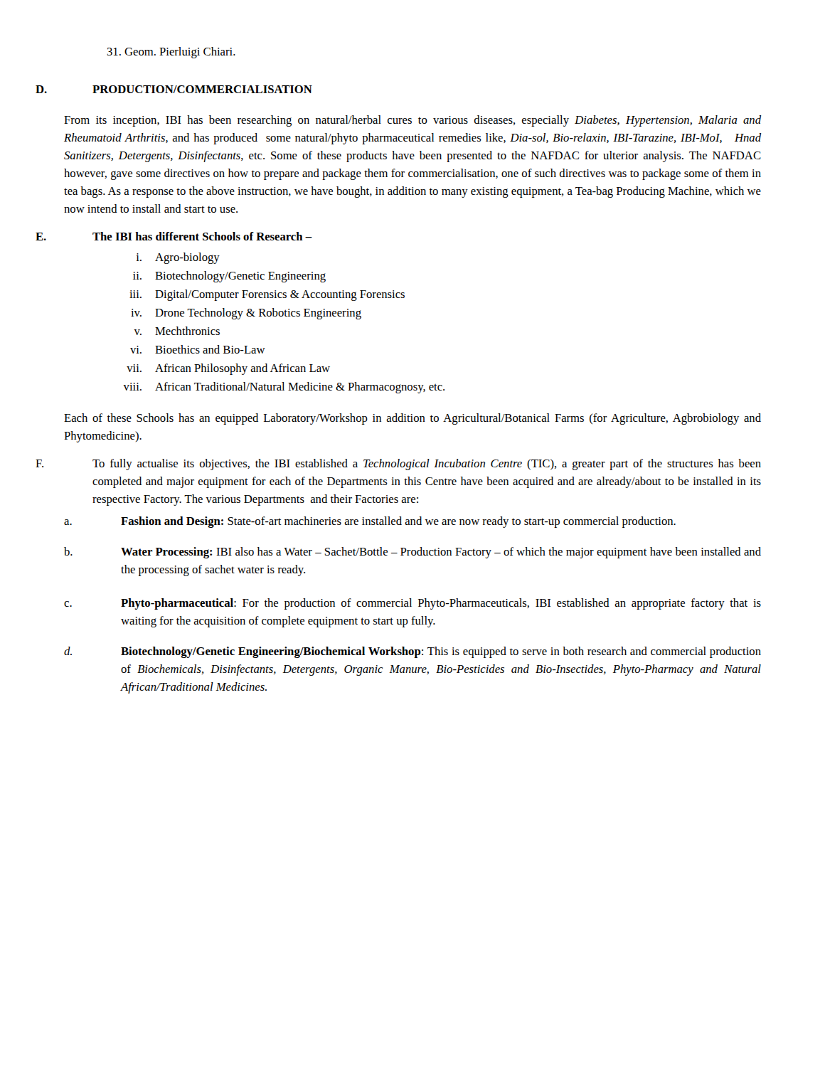31. Geom. Pierluigi Chiari.
D. PRODUCTION/COMMERCIALISATION
From its inception, IBI has been researching on natural/herbal cures to various diseases, especially Diabetes, Hypertension, Malaria and Rheumatoid Arthritis, and has produced some natural/phyto pharmaceutical remedies like, Dia-sol, Bio-relaxin, IBI-Tarazine, IBI-MoI, Hnad Sanitizers, Detergents, Disinfectants, etc. Some of these products have been presented to the NAFDAC for ulterior analysis. The NAFDAC however, gave some directives on how to prepare and package them for commercialisation, one of such directives was to package some of them in tea bags. As a response to the above instruction, we have bought, in addition to many existing equipment, a Tea-bag Producing Machine, which we now intend to install and start to use.
E. The IBI has different Schools of Research –
| i. | Agro-biology |
| ii. | Biotechnology/Genetic Engineering |
| iii. | Digital/Computer Forensics & Accounting Forensics |
| iv. | Drone Technology & Robotics Engineering |
| v. | Mechthronics |
| vi. | Bioethics and Bio-Law |
| vii. | African Philosophy and African Law |
| viii. | African Traditional/Natural Medicine & Pharmacognosy, etc. |
Each of these Schools has an equipped Laboratory/Workshop in addition to Agricultural/Botanical Farms (for Agriculture, Agbrobiology and Phytomedicine).
F. To fully actualise its objectives, the IBI established a Technological Incubation Centre (TIC), a greater part of the structures has been completed and major equipment for each of the Departments in this Centre have been acquired and are already/about to be installed in its respective Factory. The various Departments and their Factories are:
a. Fashion and Design: State-of-art machineries are installed and we are now ready to start-up commercial production.
b. Water Processing: IBI also has a Water – Sachet/Bottle – Production Factory – of which the major equipment have been installed and the processing of sachet water is ready.
c. Phyto-pharmaceutical: For the production of commercial Phyto-Pharmaceuticals, IBI established an appropriate factory that is waiting for the acquisition of complete equipment to start up fully.
d. Biotechnology/Genetic Engineering/Biochemical Workshop: This is equipped to serve in both research and commercial production of Biochemicals, Disinfectants, Detergents, Organic Manure, Bio-Pesticides and Bio-Insectides, Phyto-Pharmacy and Natural African/Traditional Medicines.